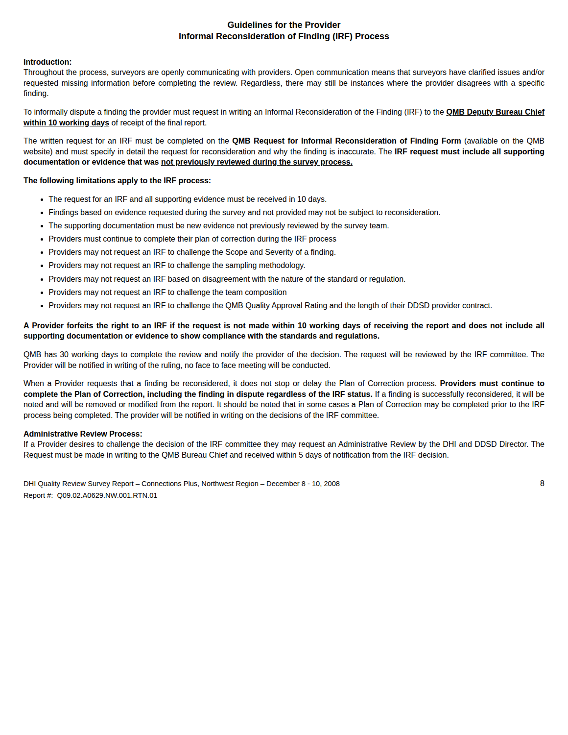Guidelines for the Provider
Informal Reconsideration of Finding (IRF) Process
Introduction:
Throughout the process, surveyors are openly communicating with providers. Open communication means that surveyors have clarified issues and/or requested missing information before completing the review. Regardless, there may still be instances where the provider disagrees with a specific finding.
To informally dispute a finding the provider must request in writing an Informal Reconsideration of the Finding (IRF) to the QMB Deputy Bureau Chief within 10 working days of receipt of the final report.
The written request for an IRF must be completed on the QMB Request for Informal Reconsideration of Finding Form (available on the QMB website) and must specify in detail the request for reconsideration and why the finding is inaccurate. The IRF request must include all supporting documentation or evidence that was not previously reviewed during the survey process.
The following limitations apply to the IRF process:
The request for an IRF and all supporting evidence must be received in 10 days.
Findings based on evidence requested during the survey and not provided may not be subject to reconsideration.
The supporting documentation must be new evidence not previously reviewed by the survey team.
Providers must continue to complete their plan of correction during the IRF process
Providers may not request an IRF to challenge the Scope and Severity of a finding.
Providers may not request an IRF to challenge the sampling methodology.
Providers may not request an IRF based on disagreement with the nature of the standard or regulation.
Providers may not request an IRF to challenge the team composition
Providers may not request an IRF to challenge the QMB Quality Approval Rating and the length of their DDSD provider contract.
A Provider forfeits the right to an IRF if the request is not made within 10 working days of receiving the report and does not include all supporting documentation or evidence to show compliance with the standards and regulations.
QMB has 30 working days to complete the review and notify the provider of the decision. The request will be reviewed by the IRF committee. The Provider will be notified in writing of the ruling, no face to face meeting will be conducted.
When a Provider requests that a finding be reconsidered, it does not stop or delay the Plan of Correction process. Providers must continue to complete the Plan of Correction, including the finding in dispute regardless of the IRF status. If a finding is successfully reconsidered, it will be noted and will be removed or modified from the report. It should be noted that in some cases a Plan of Correction may be completed prior to the IRF process being completed. The provider will be notified in writing on the decisions of the IRF committee.
Administrative Review Process:
If a Provider desires to challenge the decision of the IRF committee they may request an Administrative Review by the DHI and DDSD Director. The Request must be made in writing to the QMB Bureau Chief and received within 5 days of notification from the IRF decision.
DHI Quality Review Survey Report – Connections Plus, Northwest Region – December 8 - 10, 2008 8
Report #: Q09.02.A0629.NW.001.RTN.01